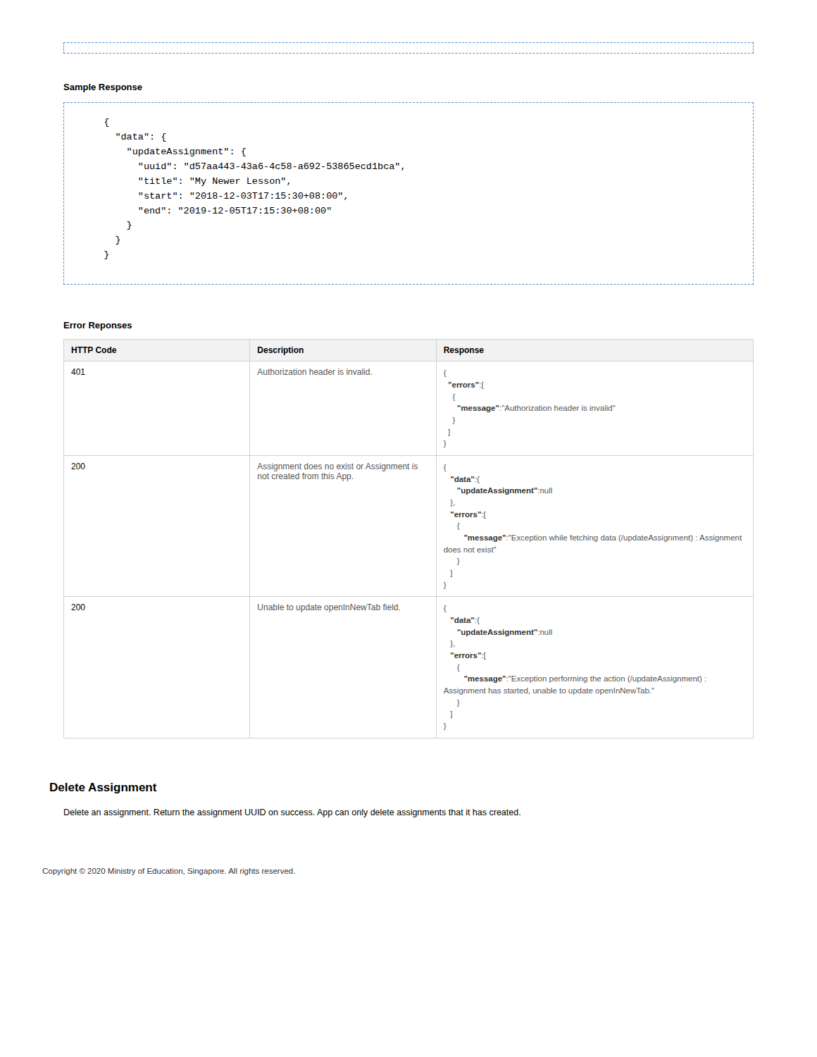Sample Response
  {
    "data": {
      "updateAssignment": {
        "uuid": "d57aa443-43a6-4c58-a692-53865ecd1bca",
        "title": "My Newer Lesson",
        "start": "2018-12-03T17:15:30+08:00",
        "end": "2019-12-05T17:15:30+08:00"
      }
    }
  }
Error Reponses
| HTTP Code | Description | Response |
| --- | --- | --- |
| 401 | Authorization header is invalid. | { "errors" :[ { "message" :"Authorization header is invalid" } ] } |
| 200 | Assignment does no exist or Assignment is not created from this App. | { "data" :{ "updateAssignment" :null }, "errors" :[ { "message" :"Exception while fetching data (/updateAssignment) : Assignment does not exist" } ] } |
| 200 | Unable to update openInNewTab field. | { "data" :{ "updateAssignment" :null }, "errors" :[ { "message" :"Exception performing the action (/updateAssignment) : Assignment has started, unable to update openInNewTab." } ] } |
Delete Assignment
Delete an assignment. Return the assignment UUID on success. App can only delete assignments that it has created.
Copyright © 2020 Ministry of Education, Singapore. All rights reserved.